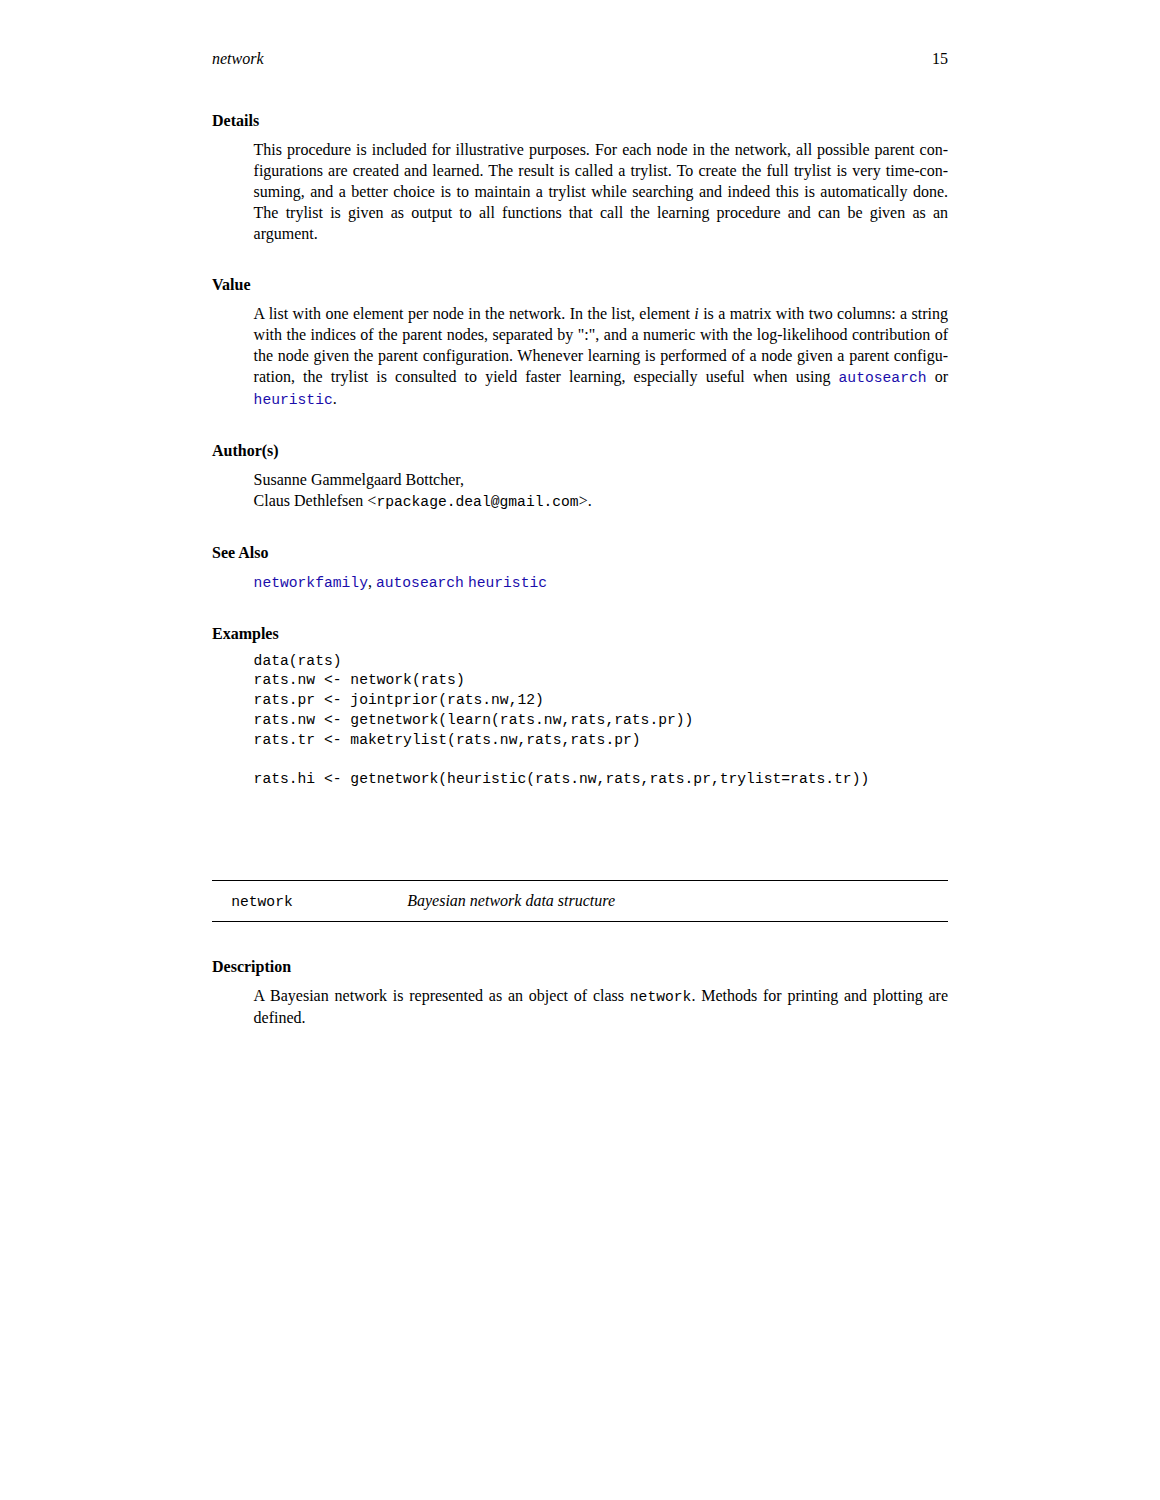network 15
Details
This procedure is included for illustrative purposes. For each node in the network, all possible parent configurations are created and learned. The result is called a trylist. To create the full trylist is very time-consuming, and a better choice is to maintain a trylist while searching and indeed this is automatically done. The trylist is given as output to all functions that call the learning procedure and can be given as an argument.
Value
A list with one element per node in the network. In the list, element i is a matrix with two columns: a string with the indices of the parent nodes, separated by ":", and a numeric with the log-likelihood contribution of the node given the parent configuration. Whenever learning is performed of a node given a parent configuration, the trylist is consulted to yield faster learning, especially useful when using autosearch or heuristic.
Author(s)
Susanne Gammelgaard Bottcher,
Claus Dethlefsen <rpackage.deal@gmail.com>.
See Also
networkfamily, autosearch heuristic
Examples
data(rats)
rats.nw <- network(rats)
rats.pr <- jointprior(rats.nw,12)
rats.nw <- getnetwork(learn(rats.nw,rats,rats.pr))
rats.tr <- maketrylist(rats.nw,rats,rats.pr)

rats.hi <- getnetwork(heuristic(rats.nw,rats,rats.pr,trylist=rats.tr))
network Bayesian network data structure
Description
A Bayesian network is represented as an object of class network. Methods for printing and plotting are defined.